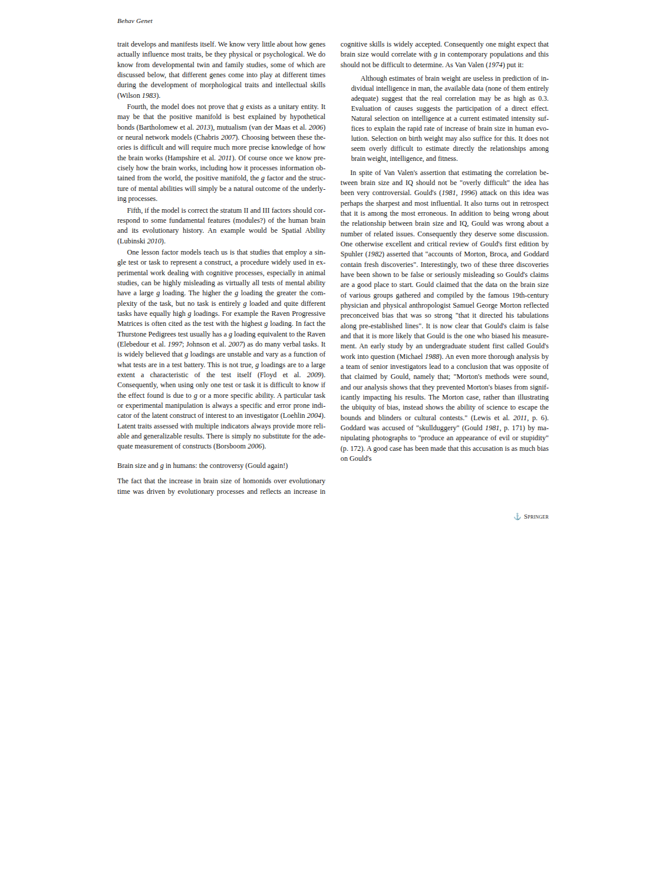Behav Genet
trait develops and manifests itself. We know very little about how genes actually influence most traits, be they physical or psychological. We do know from developmental twin and family studies, some of which are discussed below, that different genes come into play at different times during the development of morphological traits and intellectual skills (Wilson 1983).
Fourth, the model does not prove that g exists as a unitary entity. It may be that the positive manifold is best explained by hypothetical bonds (Bartholomew et al. 2013), mutualism (van der Maas et al. 2006) or neural network models (Chabris 2007). Choosing between these theories is difficult and will require much more precise knowledge of how the brain works (Hampshire et al. 2011). Of course once we know precisely how the brain works, including how it processes information obtained from the world, the positive manifold, the g factor and the structure of mental abilities will simply be a natural outcome of the underlying processes.
Fifth, if the model is correct the stratum II and III factors should correspond to some fundamental features (modules?) of the human brain and its evolutionary history. An example would be Spatial Ability (Lubinski 2010).
One lesson factor models teach us is that studies that employ a single test or task to represent a construct, a procedure widely used in experimental work dealing with cognitive processes, especially in animal studies, can be highly misleading as virtually all tests of mental ability have a large g loading. The higher the g loading the greater the complexity of the task, but no task is entirely g loaded and quite different tasks have equally high g loadings. For example the Raven Progressive Matrices is often cited as the test with the highest g loading. In fact the Thurstone Pedigrees test usually has a g loading equivalent to the Raven (Elebedour et al. 1997; Johnson et al. 2007) as do many verbal tasks. It is widely believed that g loadings are unstable and vary as a function of what tests are in a test battery. This is not true, g loadings are to a large extent a characteristic of the test itself (Floyd et al. 2009). Consequently, when using only one test or task it is difficult to know if the effect found is due to g or a more specific ability. A particular task or experimental manipulation is always a specific and error prone indicator of the latent construct of interest to an investigator (Loehlin 2004). Latent traits assessed with multiple indicators always provide more reliable and generalizable results. There is simply no substitute for the adequate measurement of constructs (Borsboom 2006).
Brain size and g in humans: the controversy (Gould again!)
The fact that the increase in brain size of homonids over evolutionary time was driven by evolutionary processes and reflects an increase in cognitive skills is widely accepted. Consequently one might expect that brain size would correlate with g in contemporary populations and this should not be difficult to determine. As Van Valen (1974) put it:
Although estimates of brain weight are useless in prediction of individual intelligence in man, the available data (none of them entirely adequate) suggest that the real correlation may be as high as 0.3. Evaluation of causes suggests the participation of a direct effect. Natural selection on intelligence at a current estimated intensity suffices to explain the rapid rate of increase of brain size in human evolution. Selection on birth weight may also suffice for this. It does not seem overly difficult to estimate directly the relationships among brain weight, intelligence, and fitness.
In spite of Van Valen's assertion that estimating the correlation between brain size and IQ should not be "overly difficult" the idea has been very controversial. Gould's (1981, 1996) attack on this idea was perhaps the sharpest and most influential. It also turns out in retrospect that it is among the most erroneous. In addition to being wrong about the relationship between brain size and IQ, Gould was wrong about a number of related issues. Consequently they deserve some discussion. One otherwise excellent and critical review of Gould's first edition by Spuhler (1982) asserted that "accounts of Morton, Broca, and Goddard contain fresh discoveries". Interestingly, two of these three discoveries have been shown to be false or seriously misleading so Gould's claims are a good place to start. Gould claimed that the data on the brain size of various groups gathered and compiled by the famous 19th-century physician and physical anthropologist Samuel George Morton reflected preconceived bias that was so strong "that it directed his tabulations along pre-established lines". It is now clear that Gould's claim is false and that it is more likely that Gould is the one who biased his measurement. An early study by an undergraduate student first called Gould's work into question (Michael 1988). An even more thorough analysis by a team of senior investigators lead to a conclusion that was opposite of that claimed by Gould, namely that; "Morton's methods were sound, and our analysis shows that they prevented Morton's biases from significantly impacting his results. The Morton case, rather than illustrating the ubiquity of bias, instead shows the ability of science to escape the bounds and blinders or cultural contests." (Lewis et al. 2011, p. 6). Goddard was accused of "skullduggery" (Gould 1981, p. 171) by manipulating photographs to "produce an appearance of evil or stupidity" (p. 172). A good case has been made that this accusation is as much bias on Gould's
⚓Springer